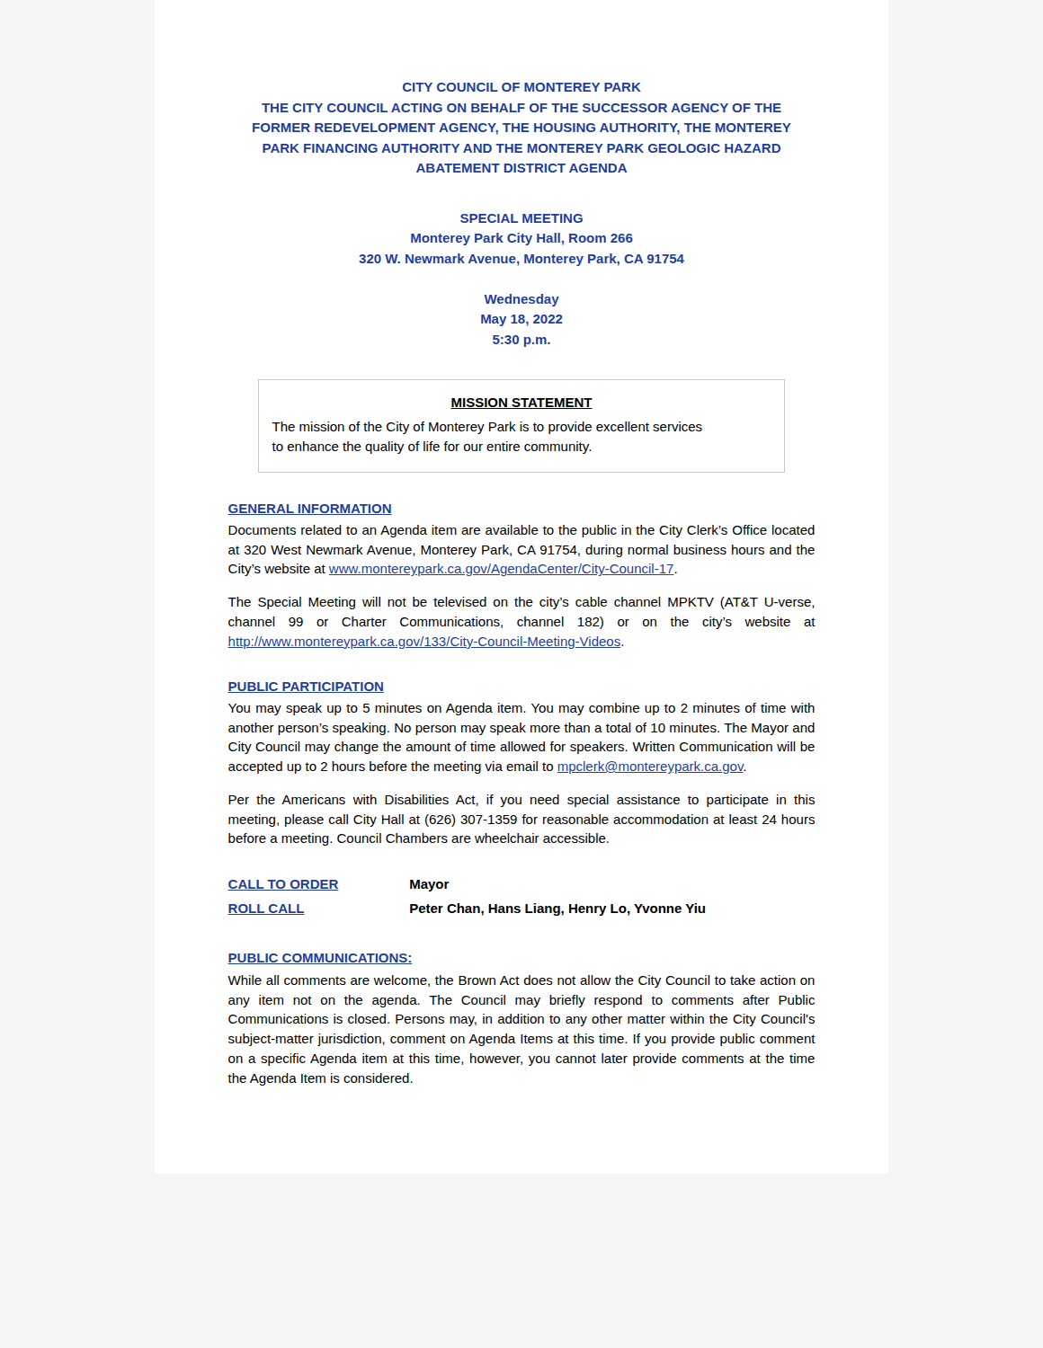CITY COUNCIL OF MONTEREY PARK
THE CITY COUNCIL ACTING ON BEHALF OF THE SUCCESSOR AGENCY OF THE
FORMER REDEVELOPMENT AGENCY, THE HOUSING AUTHORITY, THE MONTEREY
PARK FINANCING AUTHORITY AND THE MONTEREY PARK GEOLOGIC HAZARD
ABATEMENT DISTRICT AGENDA
SPECIAL MEETING
Monterey Park City Hall, Room 266
320 W. Newmark Avenue, Monterey Park, CA 91754
Wednesday
May 18, 2022
5:30 p.m.
MISSION STATEMENT
The mission of the City of Monterey Park is to provide excellent services
to enhance the quality of life for our entire community.
GENERAL INFORMATION
Documents related to an Agenda item are available to the public in the City Clerk’s Office located at 320 West Newmark Avenue, Monterey Park, CA 91754, during normal business hours and the City’s website at www.montereypark.ca.gov/AgendaCenter/City-Council-17.
The Special Meeting will not be televised on the city’s cable channel MPKTV (AT&T U-verse, channel 99 or Charter Communications, channel 182) or on the city’s website at http://www.montereypark.ca.gov/133/City-Council-Meeting-Videos.
PUBLIC PARTICIPATION
You may speak up to 5 minutes on Agenda item. You may combine up to 2 minutes of time with another person’s speaking. No person may speak more than a total of 10 minutes. The Mayor and City Council may change the amount of time allowed for speakers. Written Communication will be accepted up to 2 hours before the meeting via email to mpclerk@montereypark.ca.gov.
Per the Americans with Disabilities Act, if you need special assistance to participate in this meeting, please call City Hall at (626) 307-1359 for reasonable accommodation at least 24 hours before a meeting. Council Chambers are wheelchair accessible.
| CALL TO ORDER | Mayor |
| ROLL CALL | Peter Chan, Hans Liang, Henry Lo, Yvonne Yiu |
PUBLIC COMMUNICATIONS:
While all comments are welcome, the Brown Act does not allow the City Council to take action on any item not on the agenda. The Council may briefly respond to comments after Public Communications is closed. Persons may, in addition to any other matter within the City Council's subject-matter jurisdiction, comment on Agenda Items at this time. If you provide public comment on a specific Agenda item at this time, however, you cannot later provide comments at the time the Agenda Item is considered.